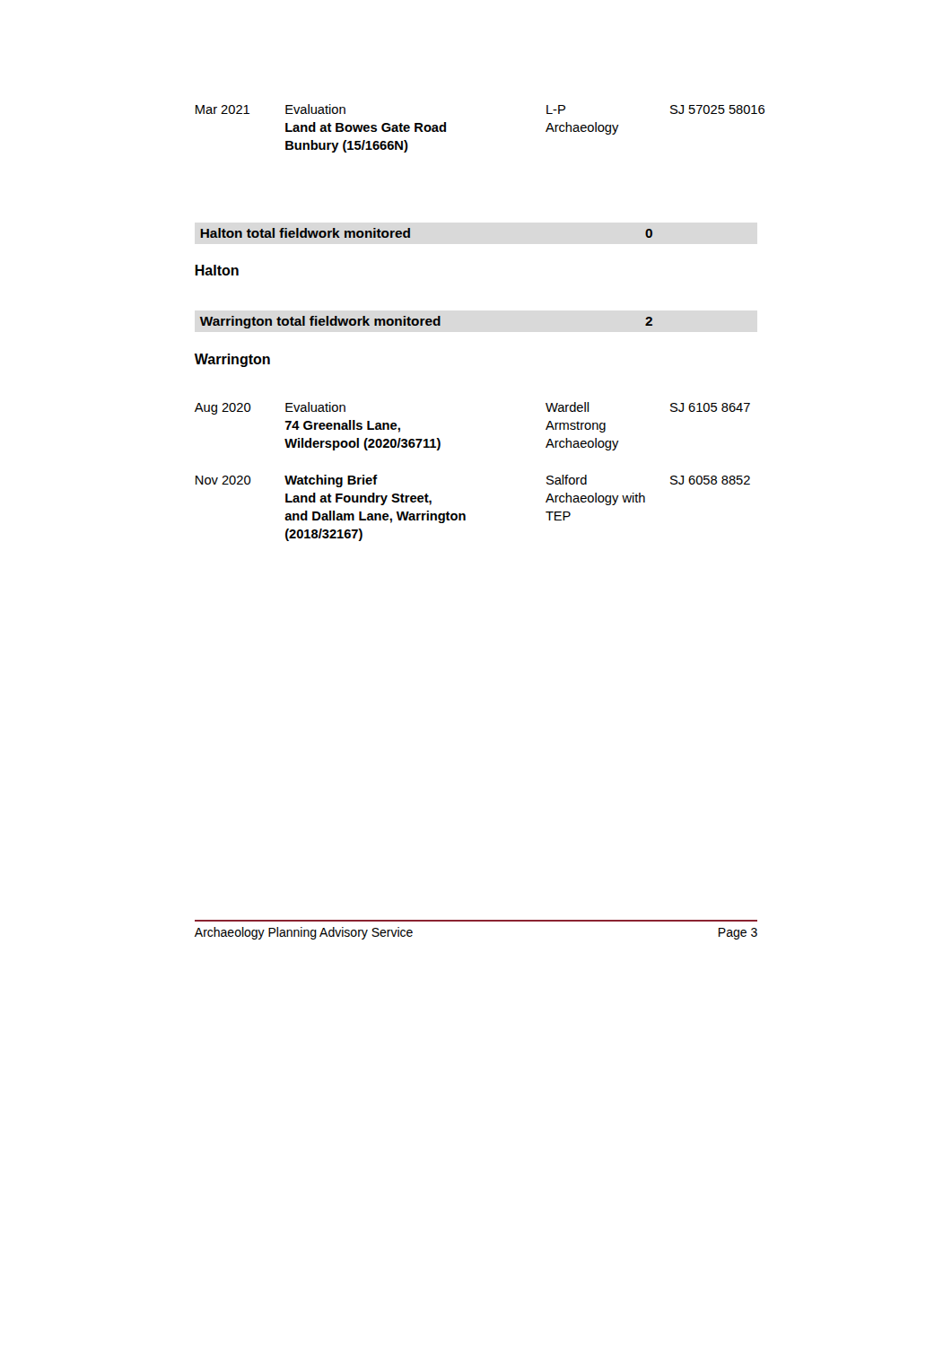Mar 2021
Evaluation
Land at Bowes Gate Road
Bunbury (15/1666N)
L-P
Archaeology
SJ 57025 58016
Halton total fieldwork monitored 0
Halton
Warrington total fieldwork monitored 2
Warrington
Aug 2020
Evaluation
74 Greenalls Lane,
Wilderspool (2020/36711)
Wardell
Armstrong Archaeology
SJ 6105 8647
Nov 2020
Watching Brief
Land at Foundry Street,
and Dallam Lane, Warrington (2018/32167)
Salford
Archaeology with TEP
SJ 6058 8852
Archaeology Planning Advisory Service Page 3